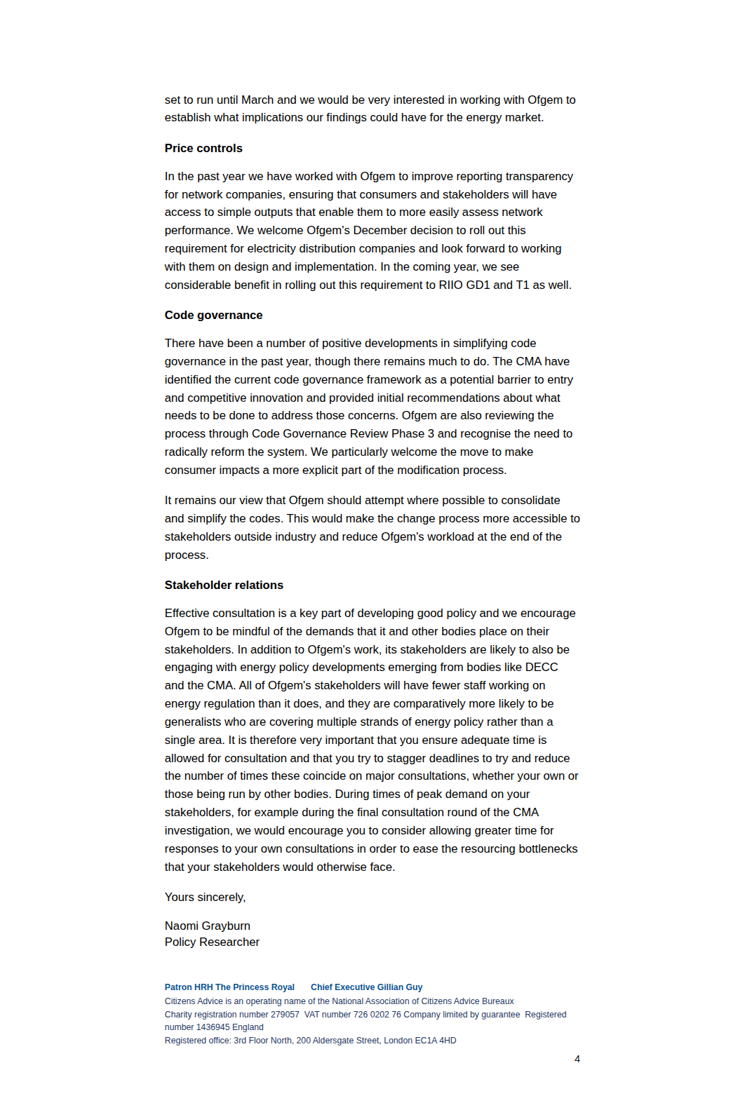set to run until March and we would be very interested in working with Ofgem to establish what implications our findings could have for the energy market.
Price controls
In the past year we have worked with Ofgem to improve reporting transparency for network companies, ensuring that consumers and stakeholders will have access to simple outputs that enable them to more easily assess network performance. We welcome Ofgem's December decision to roll out this requirement for electricity distribution companies and look forward to working with them on design and implementation. In the coming year, we see considerable benefit in rolling out this requirement to RIIO GD1 and T1 as well.
Code governance
There have been a number of positive developments in simplifying code governance in the past year, though there remains much to do. The CMA have identified the current code governance framework as a potential barrier to entry and competitive innovation and provided initial recommendations about what needs to be done to address those concerns. Ofgem are also reviewing the process through Code Governance Review Phase 3 and recognise the need to radically reform the system. We particularly welcome the move to make consumer impacts a more explicit part of the modification process.
It remains our view that Ofgem should attempt where possible to consolidate and simplify the codes. This would make the change process more accessible to stakeholders outside industry and reduce Ofgem's workload at the end of the process.
Stakeholder relations
Effective consultation is a key part of developing good policy and we encourage Ofgem to be mindful of the demands that it and other bodies place on their stakeholders. In addition to Ofgem's work, its stakeholders are likely to also be engaging with energy policy developments emerging from bodies like DECC and the CMA. All of Ofgem's stakeholders will have fewer staff working on energy regulation than it does, and they are comparatively more likely to be generalists who are covering multiple strands of energy policy rather than a single area. It is therefore very important that you ensure adequate time is allowed for consultation and that you try to stagger deadlines to try and reduce the number of times these coincide on major consultations, whether your own or those being run by other bodies. During times of peak demand on your stakeholders, for example during the final consultation round of the CMA investigation, we would encourage you to consider allowing greater time for responses to your own consultations in order to ease the resourcing bottlenecks that your stakeholders would otherwise face.
Yours sincerely,
Naomi Grayburn
Policy Researcher
Patron HRH The Princess Royal Chief Executive Gillian Guy
Citizens Advice is an operating name of the National Association of Citizens Advice Bureaux
Charity registration number 279057 VAT number 726 0202 76 Company limited by guarantee Registered number 1436945 England
Registered office: 3rd Floor North, 200 Aldersgate Street, London EC1A 4HD
4